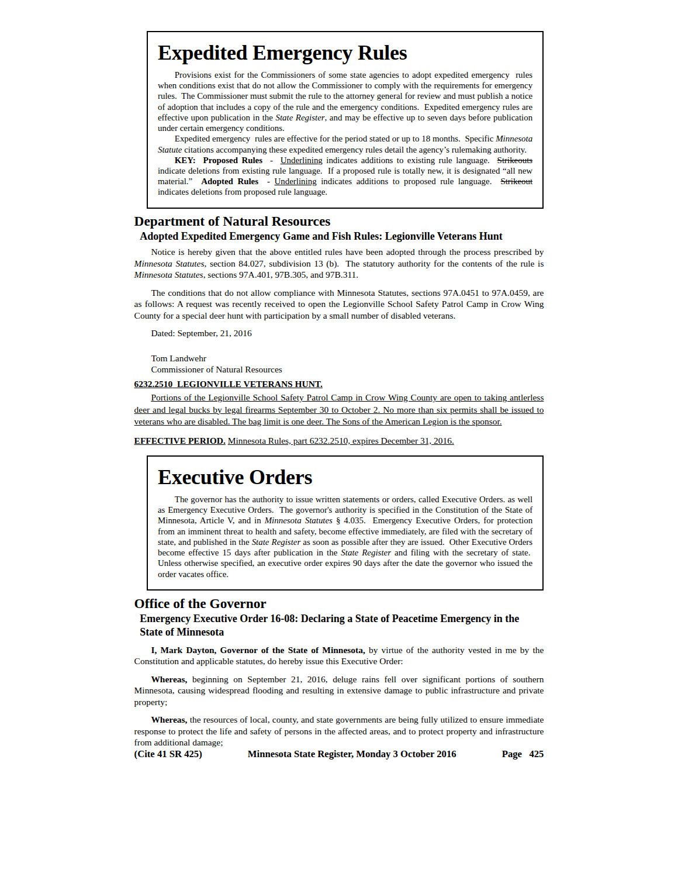Expedited Emergency Rules
Provisions exist for the Commissioners of some state agencies to adopt expedited emergency rules when conditions exist that do not allow the Commissioner to comply with the requirements for emergency rules. The Commissioner must submit the rule to the attorney general for review and must publish a notice of adoption that includes a copy of the rule and the emergency conditions. Expedited emergency rules are effective upon publication in the State Register, and may be effective up to seven days before publication under certain emergency conditions.
Expedited emergency rules are effective for the period stated or up to 18 months. Specific Minnesota Statute citations accompanying these expedited emergency rules detail the agency’s rulemaking authority.
KEY: Proposed Rules - Underlining indicates additions to existing rule language. Strikeouts indicate deletions from existing rule language. If a proposed rule is totally new, it is designated “all new material.” Adopted Rules - Underlining indicates additions to proposed rule language. Strikeout indicates deletions from proposed rule language.
Department of Natural Resources
Adopted Expedited Emergency Game and Fish Rules: Legionville Veterans Hunt
Notice is hereby given that the above entitled rules have been adopted through the process prescribed by Minnesota Statutes, section 84.027, subdivision 13 (b). The statutory authority for the contents of the rule is Minnesota Statutes, sections 97A.401, 97B.305, and 97B.311.
The conditions that do not allow compliance with Minnesota Statutes, sections 97A.0451 to 97A.0459, are as follows: A request was recently received to open the Legionville School Safety Patrol Camp in Crow Wing County for a special deer hunt with participation by a small number of disabled veterans.
Dated: September, 21, 2016
Tom Landwehr
Commissioner of Natural Resources
6232.2510 LEGIONVILLE VETERANS HUNT.
Portions of the Legionville School Safety Patrol Camp in Crow Wing County are open to taking antlerless deer and legal bucks by legal firearms September 30 to October 2. No more than six permits shall be issued to veterans who are disabled. The bag limit is one deer. The Sons of the American Legion is the sponsor.
EFFECTIVE PERIOD. Minnesota Rules, part 6232.2510, expires December 31, 2016.
Executive Orders
The governor has the authority to issue written statements or orders, called Executive Orders. as well as Emergency Executive Orders. The governor's authority is specified in the Constitution of the State of Minnesota, Article V, and in Minnesota Statutes § 4.035. Emergency Executive Orders, for protection from an imminent threat to health and safety, become effective immediately, are filed with the secretary of state, and published in the State Register as soon as possible after they are issued. Other Executive Orders become effective 15 days after publication in the State Register and filing with the secretary of state. Unless otherwise specified, an executive order expires 90 days after the date the governor who issued the order vacates office.
Office of the Governor
Emergency Executive Order 16-08: Declaring a State of Peacetime Emergency in the State of Minnesota
I, Mark Dayton, Governor of the State of Minnesota, by virtue of the authority vested in me by the Constitution and applicable statutes, do hereby issue this Executive Order:
Whereas, beginning on September 21, 2016, deluge rains fell over significant portions of southern Minnesota, causing widespread flooding and resulting in extensive damage to public infrastructure and private property;
Whereas, the resources of local, county, and state governments are being fully utilized to ensure immediate response to protect the life and safety of persons in the affected areas, and to protect property and infrastructure from additional damage;
(Cite 41 SR 425) Minnesota State Register, Monday 3 October 2016 Page 425